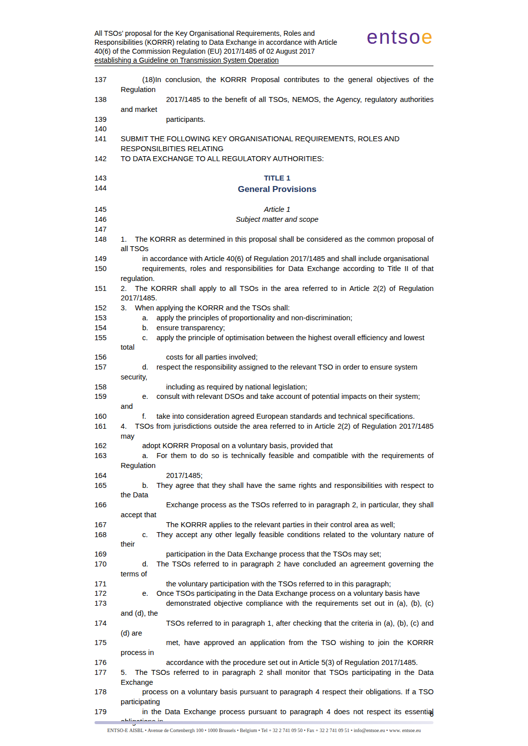All TSOs’ proposal for the Key Organisational Requirements, Roles and Responsibilities (KORRR) relating to Data Exchange in accordance with Article 40(6) of the Commission Regulation (EU) 2017/1485 of 02 August 2017 establishing a Guideline on Transmission System Operation
entsoe
| 137 | (18)In conclusion, the KORRR Proposal contributes to the general objectives of the Regulation |
| 138 | 2017/1485 to the benefit of all TSOs, NEMOS, the Agency, regulatory authorities and market |
| 139 | participants. |
| 140 | |
| 141 | SUBMIT THE FOLLOWING KEY ORGANISATIONAL REQUIREMENTS, ROLES AND RESPONSILBITIES RELATING |
| 142 | TO DATA EXCHANGE TO ALL REGULATORY AUTHORITIES: |
| 143 | TITLE 1 |
| 144 | General Provisions |
| 145 | Article 1 |
| 146 | Subject matter and scope |
| 147 | |
| 148 | 1. The KORRR as determined in this proposal shall be considered as the common proposal of all TSOs |
| 149 | in accordance with Article 40(6) of Regulation 2017/1485 and shall include organisational |
| 150 | requirements, roles and responsibilities for Data Exchange according to Title II of that regulation. |
| 151 | 2. The KORRR shall apply to all TSOs in the area referred to in Article 2(2) of Regulation 2017/1485. |
| 152 | 3. When applying the KORRR and the TSOs shall: |
| 153 | a. apply the principles of proportionality and non-discrimination; |
| 154 | b. ensure transparency; |
| 155 | c. apply the principle of optimisation between the highest overall efficiency and lowest total |
| 156 | costs for all parties involved; |
| 157 | d. respect the responsibility assigned to the relevant TSO in order to ensure system security, |
| 158 | including as required by national legislation; |
| 159 | e. consult with relevant DSOs and take account of potential impacts on their system; and |
| 160 | f. take into consideration agreed European standards and technical specifications. |
| 161 | 4. TSOs from jurisdictions outside the area referred to in Article 2(2) of Regulation 2017/1485 may |
| 162 | adopt KORRR Proposal on a voluntary basis, provided that |
| 163 | a. For them to do so is technically feasible and compatible with the requirements of Regulation |
| 164 | 2017/1485; |
| 165 | b. They agree that they shall have the same rights and responsibilities with respect to the Data |
| 166 | Exchange process as the TSOs referred to in paragraph 2, in particular, they shall accept that |
| 167 | The KORRR applies to the relevant parties in their control area as well; |
| 168 | c. They accept any other legally feasible conditions related to the voluntary nature of their |
| 169 | participation in the Data Exchange process that the TSOs may set; |
| 170 | d. The TSOs referred to in paragraph 2 have concluded an agreement governing the terms of |
| 171 | the voluntary participation with the TSOs referred to in this paragraph; |
| 172 | e. Once TSOs participating in the Data Exchange process on a voluntary basis have |
| 173 | demonstrated objective compliance with the requirements set out in (a), (b), (c) and (d), the |
| 174 | TSOs referred to in paragraph 1, after checking that the criteria in (a), (b), (c) and (d) are |
| 175 | met, have approved an application from the TSO wishing to join the KORRR process in |
| 176 | accordance with the procedure set out in Article 5(3) of Regulation 2017/1485. |
| 177 | 5. The TSOs referred to in paragraph 2 shall monitor that TSOs participating in the Data Exchange |
| 178 | process on a voluntary basis pursuant to paragraph 4 respect their obligations. If a TSO participating |
| 179 | in the Data Exchange process pursuant to paragraph 4 does not respect its essential obligations in |
6
ENTSO-E AISBL • Avenue de Cortenbergh 100 • 1000 Brussels • Belgium • Tel + 32 2 741 09 50 • Fax + 32 2 741 09 51 • info@entsoe.eu • www. entsoe.eu